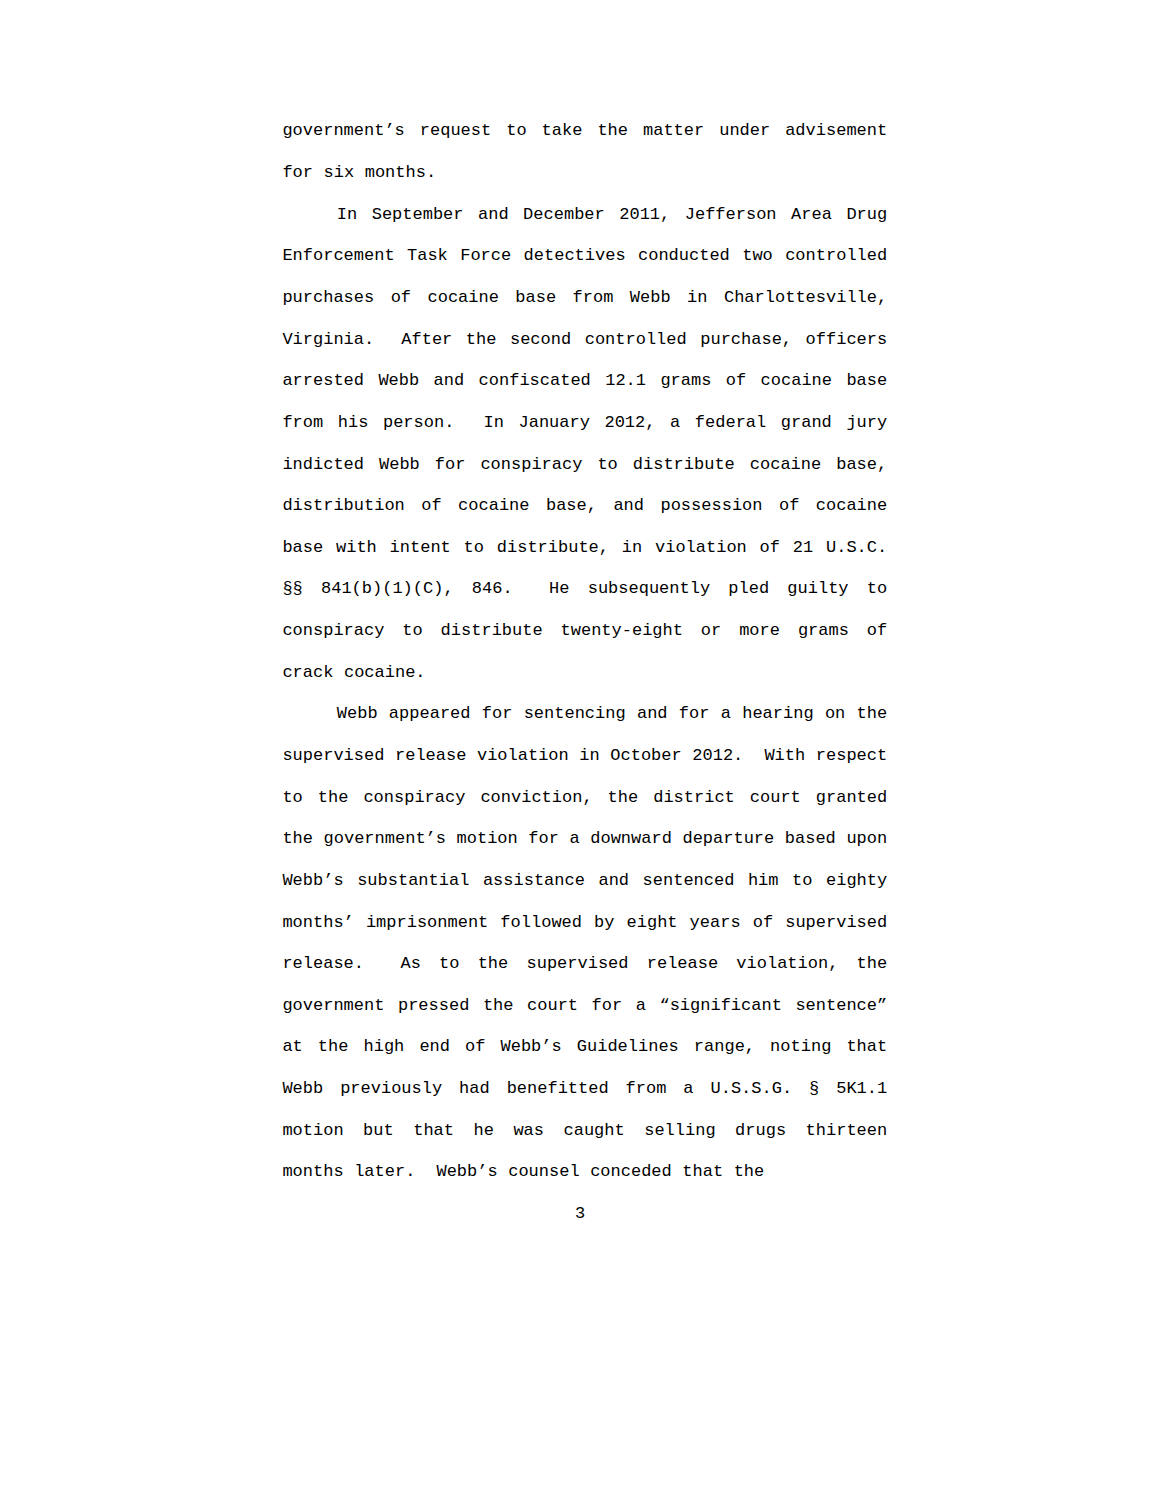government’s request to take the matter under advisement for six months.
In September and December 2011, Jefferson Area Drug Enforcement Task Force detectives conducted two controlled purchases of cocaine base from Webb in Charlottesville, Virginia. After the second controlled purchase, officers arrested Webb and confiscated 12.1 grams of cocaine base from his person. In January 2012, a federal grand jury indicted Webb for conspiracy to distribute cocaine base, distribution of cocaine base, and possession of cocaine base with intent to distribute, in violation of 21 U.S.C. §§ 841(b)(1)(C), 846. He subsequently pled guilty to conspiracy to distribute twenty-eight or more grams of crack cocaine.
Webb appeared for sentencing and for a hearing on the supervised release violation in October 2012. With respect to the conspiracy conviction, the district court granted the government’s motion for a downward departure based upon Webb’s substantial assistance and sentenced him to eighty months’ imprisonment followed by eight years of supervised release. As to the supervised release violation, the government pressed the court for a “significant sentence” at the high end of Webb’s Guidelines range, noting that Webb previously had benefitted from a U.S.S.G. § 5K1.1 motion but that he was caught selling drugs thirteen months later. Webb’s counsel conceded that the
3